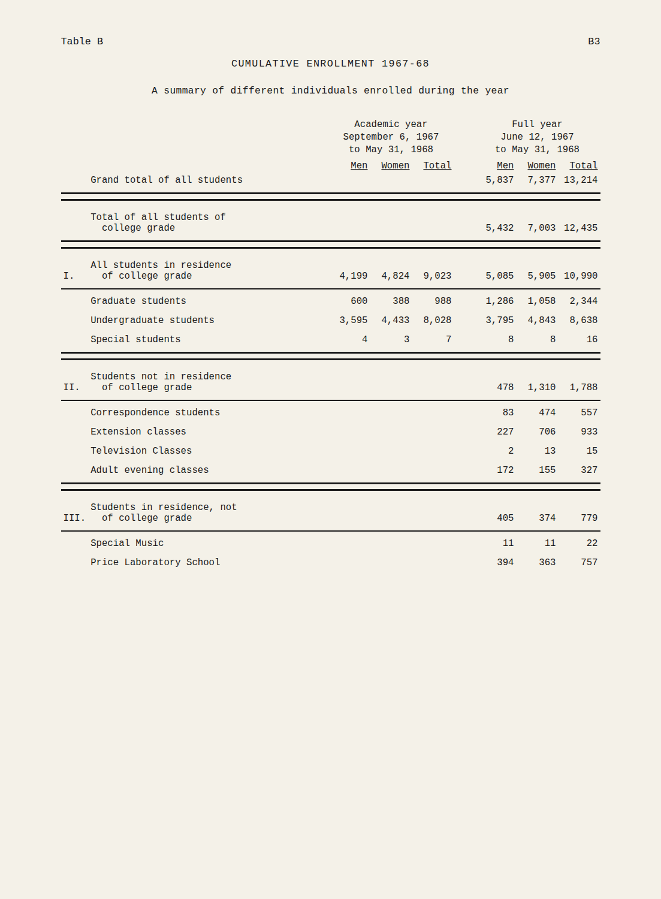Table B B3
CUMULATIVE ENROLLMENT 1967-68
A summary of different individuals enrolled during the year
| | | Academic year September 6, 1967 to May 31, 1968 | | Full year June 12, 1967 to May 31, 1968 |
| | | Men | Women | Total | | Men | Women | Total |
| | Grand total of all students | | | | | 5,837 | 7,377 | 13,214 |
| | Total of all students of college grade | | | | | 5,432 | 7,003 | 12,435 |
| I. | All students in residence of college grade | 4,199 | 4,824 | 9,023 | | 5,085 | 5,905 | 10,990 |
| | Graduate students | 600 | 388 | 988 | | 1,286 | 1,058 | 2,344 |
| | Undergraduate students | 3,595 | 4,433 | 8,028 | | 3,795 | 4,843 | 8,638 |
| | Special students | 4 | 3 | 7 | | 8 | 8 | 16 |
| II. | Students not in residence of college grade | | | | | 478 | 1,310 | 1,788 |
| | Correspondence students | | | | | 83 | 474 | 557 |
| | Extension classes | | | | | 227 | 706 | 933 |
| | Television Classes | | | | | 2 | 13 | 15 |
| | Adult evening classes | | | | | 172 | 155 | 327 |
| III. | Students in residence, not of college grade | | | | | 405 | 374 | 779 |
| | Special Music | | | | | 11 | 11 | 22 |
| | Price Laboratory School | | | | | 394 | 363 | 757 |